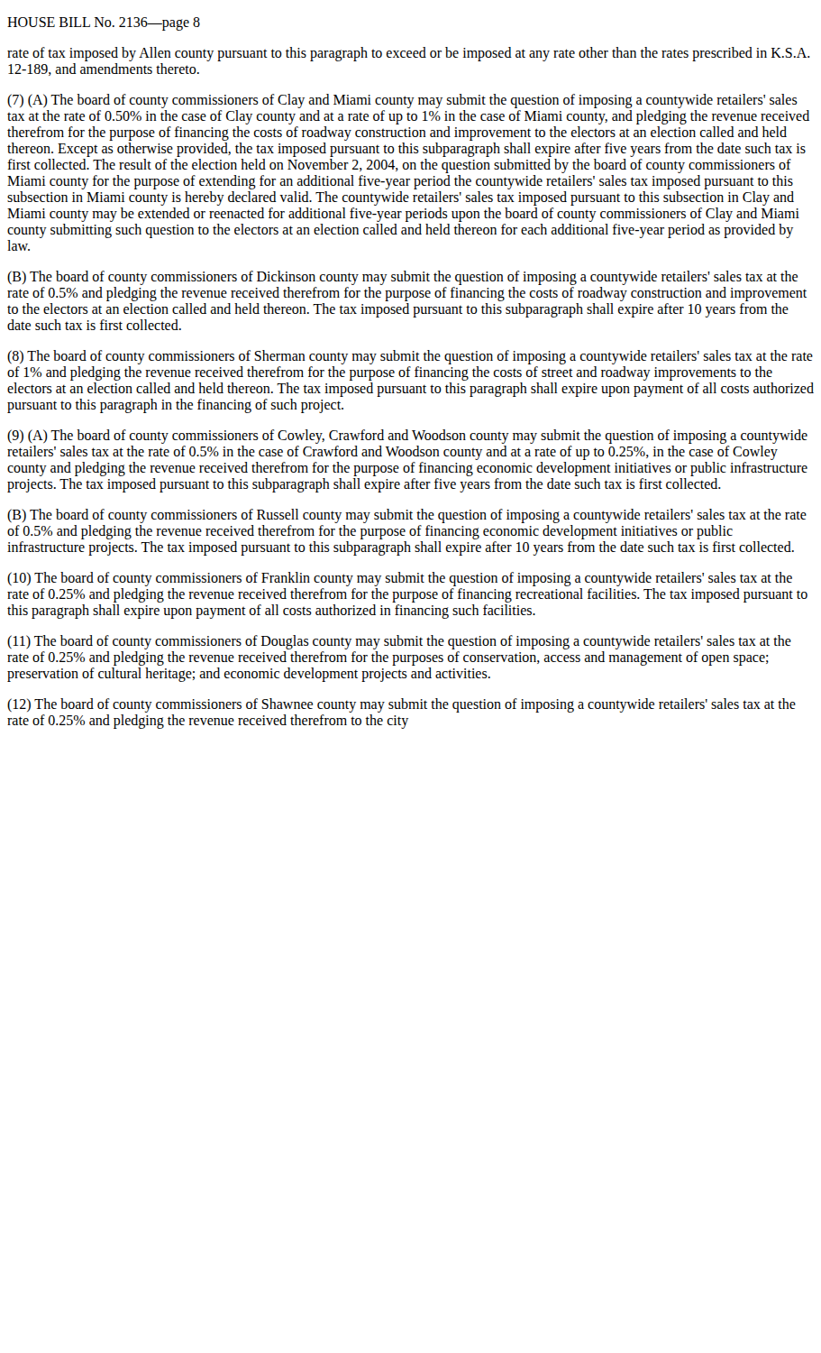HOUSE BILL No. 2136—page 8
rate of tax imposed by Allen county pursuant to this paragraph to exceed or be imposed at any rate other than the rates prescribed in K.S.A. 12-189, and amendments thereto.
(7) (A) The board of county commissioners of Clay and Miami county may submit the question of imposing a countywide retailers' sales tax at the rate of 0.50% in the case of Clay county and at a rate of up to 1% in the case of Miami county, and pledging the revenue received therefrom for the purpose of financing the costs of roadway construction and improvement to the electors at an election called and held thereon. Except as otherwise provided, the tax imposed pursuant to this subparagraph shall expire after five years from the date such tax is first collected. The result of the election held on November 2, 2004, on the question submitted by the board of county commissioners of Miami county for the purpose of extending for an additional five-year period the countywide retailers' sales tax imposed pursuant to this subsection in Miami county is hereby declared valid. The countywide retailers' sales tax imposed pursuant to this subsection in Clay and Miami county may be extended or reenacted for additional five-year periods upon the board of county commissioners of Clay and Miami county submitting such question to the electors at an election called and held thereon for each additional five-year period as provided by law.
(B) The board of county commissioners of Dickinson county may submit the question of imposing a countywide retailers' sales tax at the rate of 0.5% and pledging the revenue received therefrom for the purpose of financing the costs of roadway construction and improvement to the electors at an election called and held thereon. The tax imposed pursuant to this subparagraph shall expire after 10 years from the date such tax is first collected.
(8) The board of county commissioners of Sherman county may submit the question of imposing a countywide retailers' sales tax at the rate of 1% and pledging the revenue received therefrom for the purpose of financing the costs of street and roadway improvements to the electors at an election called and held thereon. The tax imposed pursuant to this paragraph shall expire upon payment of all costs authorized pursuant to this paragraph in the financing of such project.
(9) (A) The board of county commissioners of Cowley, Crawford and Woodson county may submit the question of imposing a countywide retailers' sales tax at the rate of 0.5% in the case of Crawford and Woodson county and at a rate of up to 0.25%, in the case of Cowley county and pledging the revenue received therefrom for the purpose of financing economic development initiatives or public infrastructure projects. The tax imposed pursuant to this subparagraph shall expire after five years from the date such tax is first collected.
(B) The board of county commissioners of Russell county may submit the question of imposing a countywide retailers' sales tax at the rate of 0.5% and pledging the revenue received therefrom for the purpose of financing economic development initiatives or public infrastructure projects. The tax imposed pursuant to this subparagraph shall expire after 10 years from the date such tax is first collected.
(10) The board of county commissioners of Franklin county may submit the question of imposing a countywide retailers' sales tax at the rate of 0.25% and pledging the revenue received therefrom for the purpose of financing recreational facilities. The tax imposed pursuant to this paragraph shall expire upon payment of all costs authorized in financing such facilities.
(11) The board of county commissioners of Douglas county may submit the question of imposing a countywide retailers' sales tax at the rate of 0.25% and pledging the revenue received therefrom for the purposes of conservation, access and management of open space; preservation of cultural heritage; and economic development projects and activities.
(12) The board of county commissioners of Shawnee county may submit the question of imposing a countywide retailers' sales tax at the rate of 0.25% and pledging the revenue received therefrom to the city